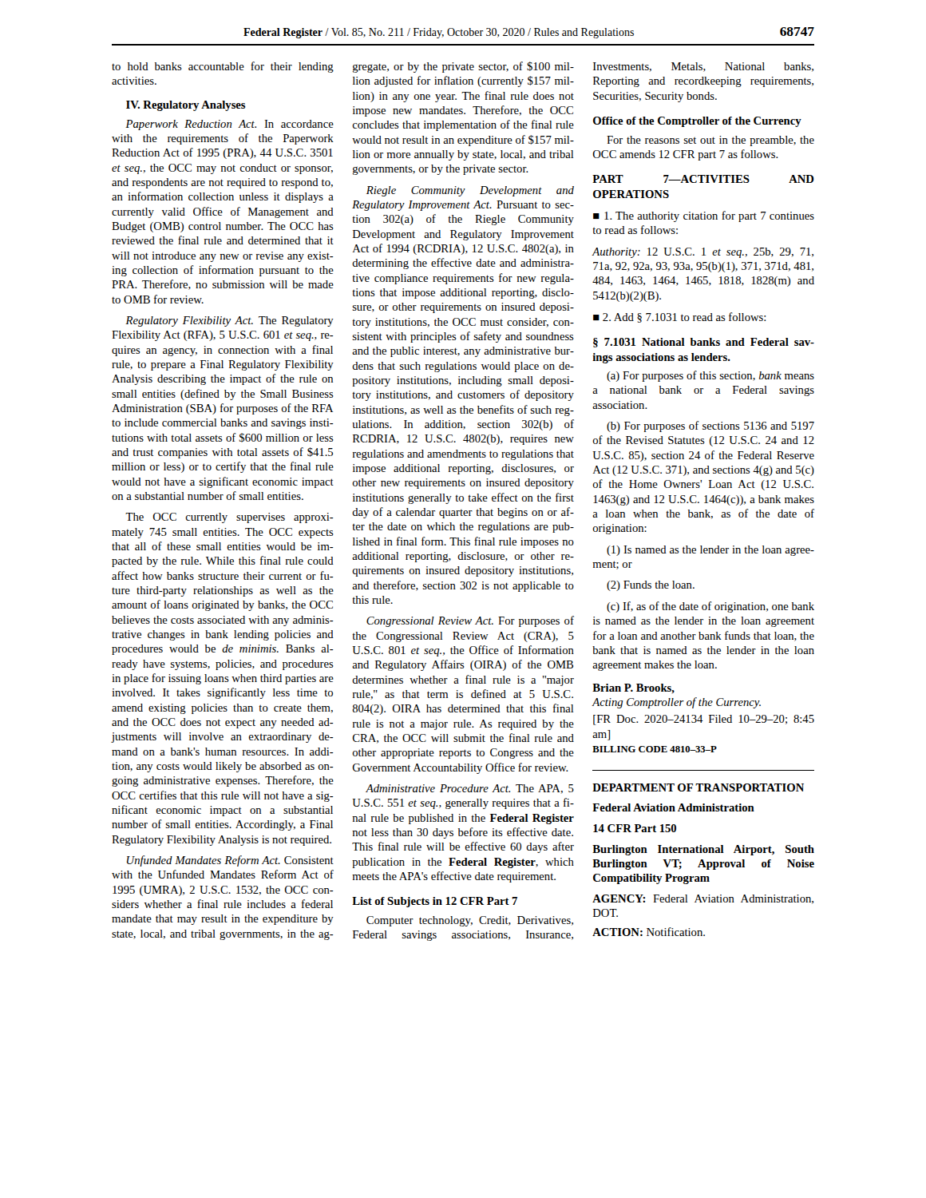Federal Register / Vol. 85, No. 211 / Friday, October 30, 2020 / Rules and Regulations
68747
to hold banks accountable for their lending activities.
IV. Regulatory Analyses
Paperwork Reduction Act. In accordance with the requirements of the Paperwork Reduction Act of 1995 (PRA), 44 U.S.C. 3501 et seq., the OCC may not conduct or sponsor, and respondents are not required to respond to, an information collection unless it displays a currently valid Office of Management and Budget (OMB) control number. The OCC has reviewed the final rule and determined that it will not introduce any new or revise any existing collection of information pursuant to the PRA. Therefore, no submission will be made to OMB for review.
Regulatory Flexibility Act. The Regulatory Flexibility Act (RFA), 5 U.S.C. 601 et seq., requires an agency, in connection with a final rule, to prepare a Final Regulatory Flexibility Analysis describing the impact of the rule on small entities (defined by the Small Business Administration (SBA) for purposes of the RFA to include commercial banks and savings institutions with total assets of $600 million or less and trust companies with total assets of $41.5 million or less) or to certify that the final rule would not have a significant economic impact on a substantial number of small entities.
The OCC currently supervises approximately 745 small entities. The OCC expects that all of these small entities would be impacted by the rule. While this final rule could affect how banks structure their current or future third-party relationships as well as the amount of loans originated by banks, the OCC believes the costs associated with any administrative changes in bank lending policies and procedures would be de minimis. Banks already have systems, policies, and procedures in place for issuing loans when third parties are involved. It takes significantly less time to amend existing policies than to create them, and the OCC does not expect any needed adjustments will involve an extraordinary demand on a bank's human resources. In addition, any costs would likely be absorbed as ongoing administrative expenses. Therefore, the OCC certifies that this rule will not have a significant economic impact on a substantial number of small entities. Accordingly, a Final Regulatory Flexibility Analysis is not required.
Unfunded Mandates Reform Act. Consistent with the Unfunded Mandates Reform Act of 1995 (UMRA), 2 U.S.C. 1532, the OCC considers whether a final rule includes a federal mandate that may result in the expenditure by state, local, and tribal governments, in the aggregate, or by the private sector, of $100 million adjusted for inflation (currently $157 million) in any one year. The final rule does not impose new mandates. Therefore, the OCC concludes that implementation of the final rule would not result in an expenditure of $157 million or more annually by state, local, and tribal governments, or by the private sector.
Riegle Community Development and Regulatory Improvement Act. Pursuant to section 302(a) of the Riegle Community Development and Regulatory Improvement Act of 1994 (RCDRIA), 12 U.S.C. 4802(a), in determining the effective date and administrative compliance requirements for new regulations that impose additional reporting, disclosure, or other requirements on insured depository institutions, the OCC must consider, consistent with principles of safety and soundness and the public interest, any administrative burdens that such regulations would place on depository institutions, including small depository institutions, and customers of depository institutions, as well as the benefits of such regulations. In addition, section 302(b) of RCDRIA, 12 U.S.C. 4802(b), requires new regulations and amendments to regulations that impose additional reporting, disclosures, or other new requirements on insured depository institutions generally to take effect on the first day of a calendar quarter that begins on or after the date on which the regulations are published in final form. This final rule imposes no additional reporting, disclosure, or other requirements on insured depository institutions, and therefore, section 302 is not applicable to this rule.
Congressional Review Act. For purposes of the Congressional Review Act (CRA), 5 U.S.C. 801 et seq., the Office of Information and Regulatory Affairs (OIRA) of the OMB determines whether a final rule is a ''major rule,'' as that term is defined at 5 U.S.C. 804(2). OIRA has determined that this final rule is not a major rule. As required by the CRA, the OCC will submit the final rule and other appropriate reports to Congress and the Government Accountability Office for review.
Administrative Procedure Act. The APA, 5 U.S.C. 551 et seq., generally requires that a final rule be published in the Federal Register not less than 30 days before its effective date. This final rule will be effective 60 days after publication in the Federal Register, which meets the APA's effective date requirement.
List of Subjects in 12 CFR Part 7
Computer technology, Credit, Derivatives, Federal savings associations, Insurance, Investments, Metals, National banks, Reporting and recordkeeping requirements, Securities, Security bonds.
Office of the Comptroller of the Currency
For the reasons set out in the preamble, the OCC amends 12 CFR part 7 as follows.
PART 7—ACTIVITIES AND OPERATIONS
■ 1. The authority citation for part 7 continues to read as follows:
Authority: 12 U.S.C. 1 et seq., 25b, 29, 71, 71a, 92, 92a, 93, 93a, 95(b)(1), 371, 371d, 481, 484, 1463, 1464, 1465, 1818, 1828(m) and 5412(b)(2)(B).
■ 2. Add § 7.1031 to read as follows:
§ 7.1031 National banks and Federal savings associations as lenders.
(a) For purposes of this section, bank means a national bank or a Federal savings association.
(b) For purposes of sections 5136 and 5197 of the Revised Statutes (12 U.S.C. 24 and 12 U.S.C. 85), section 24 of the Federal Reserve Act (12 U.S.C. 371), and sections 4(g) and 5(c) of the Home Owners' Loan Act (12 U.S.C. 1463(g) and 12 U.S.C. 1464(c)), a bank makes a loan when the bank, as of the date of origination:
(1) Is named as the lender in the loan agreement; or
(2) Funds the loan.
(c) If, as of the date of origination, one bank is named as the lender in the loan agreement for a loan and another bank funds that loan, the bank that is named as the lender in the loan agreement makes the loan.
Brian P. Brooks,
Acting Comptroller of the Currency.
[FR Doc. 2020–24134 Filed 10–29–20; 8:45 am]
BILLING CODE 4810–33–P
DEPARTMENT OF TRANSPORTATION
Federal Aviation Administration
14 CFR Part 150
Burlington International Airport, South Burlington VT; Approval of Noise Compatibility Program
AGENCY: Federal Aviation Administration, DOT.
ACTION: Notification.